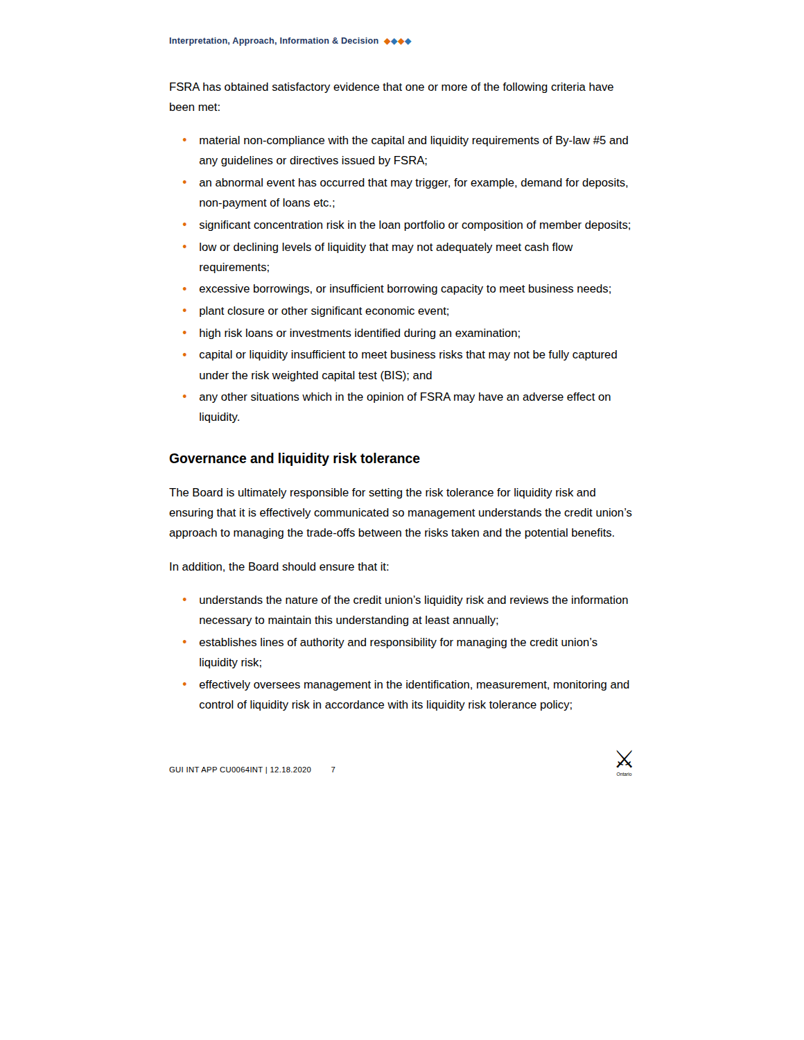Interpretation, Approach, Information & Decision ◆◆◆◆
FSRA has obtained satisfactory evidence that one or more of the following criteria have been met:
material non-compliance with the capital and liquidity requirements of By-law #5 and any guidelines or directives issued by FSRA;
an abnormal event has occurred that may trigger, for example, demand for deposits, non-payment of loans etc.;
significant concentration risk in the loan portfolio or composition of member deposits;
low or declining levels of liquidity that may not adequately meet cash flow requirements;
excessive borrowings, or insufficient borrowing capacity to meet business needs;
plant closure or other significant economic event;
high risk loans or investments identified during an examination;
capital or liquidity insufficient to meet business risks that may not be fully captured under the risk weighted capital test (BIS); and
any other situations which in the opinion of FSRA may have an adverse effect on liquidity.
Governance and liquidity risk tolerance
The Board is ultimately responsible for setting the risk tolerance for liquidity risk and ensuring that it is effectively communicated so management understands the credit union’s approach to managing the trade-offs between the risks taken and the potential benefits.
In addition, the Board should ensure that it:
understands the nature of the credit union’s liquidity risk and reviews the information necessary to maintain this understanding at least annually;
establishes lines of authority and responsibility for managing the credit union’s liquidity risk;
effectively oversees management in the identification, measurement, monitoring and control of liquidity risk in accordance with its liquidity risk tolerance policy;
GUI INT APP CU0064INT | 12.18.2020 7
⚔ Ontario